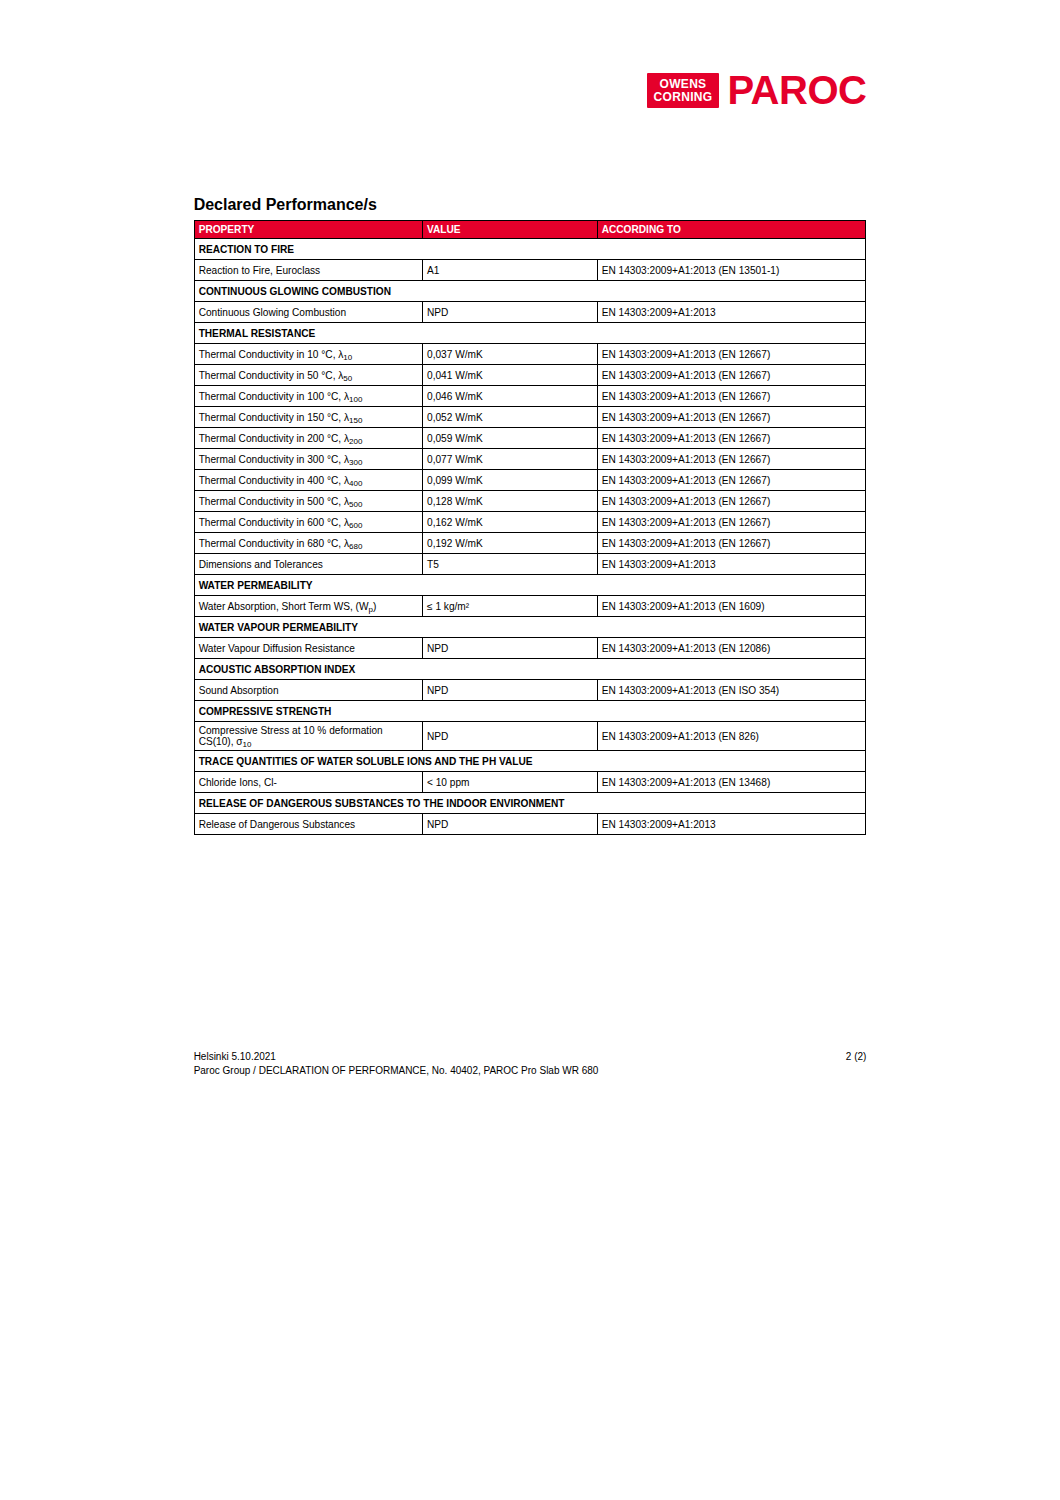OWENS
CORNING
PAROC
Declared Performance/s
| PROPERTY | VALUE | ACCORDING TO |
| --- | --- | --- |
| REACTION TO FIRE |
| Reaction to Fire, Euroclass | A1 | EN 14303:2009+A1:2013 (EN 13501-1) |
| CONTINUOUS GLOWING COMBUSTION |
| Continuous Glowing Combustion | NPD | EN 14303:2009+A1:2013 |
| THERMAL RESISTANCE |
| Thermal Conductivity in 10 °C, λ 10 | 0,037 W/mK | EN 14303:2009+A1:2013 (EN 12667) |
| Thermal Conductivity in 50 °C, λ 50 | 0,041 W/mK | EN 14303:2009+A1:2013 (EN 12667) |
| Thermal Conductivity in 100 °C, λ 100 | 0,046 W/mK | EN 14303:2009+A1:2013 (EN 12667) |
| Thermal Conductivity in 150 °C, λ 150 | 0,052 W/mK | EN 14303:2009+A1:2013 (EN 12667) |
| Thermal Conductivity in 200 °C, λ 200 | 0,059 W/mK | EN 14303:2009+A1:2013 (EN 12667) |
| Thermal Conductivity in 300 °C, λ 300 | 0,077 W/mK | EN 14303:2009+A1:2013 (EN 12667) |
| Thermal Conductivity in 400 °C, λ 400 | 0,099 W/mK | EN 14303:2009+A1:2013 (EN 12667) |
| Thermal Conductivity in 500 °C, λ 500 | 0,128 W/mK | EN 14303:2009+A1:2013 (EN 12667) |
| Thermal Conductivity in 600 °C, λ 600 | 0,162 W/mK | EN 14303:2009+A1:2013 (EN 12667) |
| Thermal Conductivity in 680 °C, λ 680 | 0,192 W/mK | EN 14303:2009+A1:2013 (EN 12667) |
| Dimensions and Tolerances | T5 | EN 14303:2009+A1:2013 |
| WATER PERMEABILITY |
| Water Absorption, Short Term WS, (W p ) | ≤ 1 kg/m² | EN 14303:2009+A1:2013 (EN 1609) |
| WATER VAPOUR PERMEABILITY |
| Water Vapour Diffusion Resistance | NPD | EN 14303:2009+A1:2013 (EN 12086) |
| ACOUSTIC ABSORPTION INDEX |
| Sound Absorption | NPD | EN 14303:2009+A1:2013 (EN ISO 354) |
| COMPRESSIVE STRENGTH |
| Compressive Stress at 10 % deformation CS(10), σ 10 | NPD | EN 14303:2009+A1:2013 (EN 826) |
| TRACE QUANTITIES OF WATER SOLUBLE IONS AND THE PH VALUE |
| Chloride Ions, Cl- | < 10 ppm | EN 14303:2009+A1:2013 (EN 13468) |
| RELEASE OF DANGEROUS SUBSTANCES TO THE INDOOR ENVIRONMENT |
| Release of Dangerous Substances | NPD | EN 14303:2009+A1:2013 |
2 (2) Helsinki 5.10.2021
Paroc Group / DECLARATION OF PERFORMANCE, No. 40402, PAROC Pro Slab WR 680